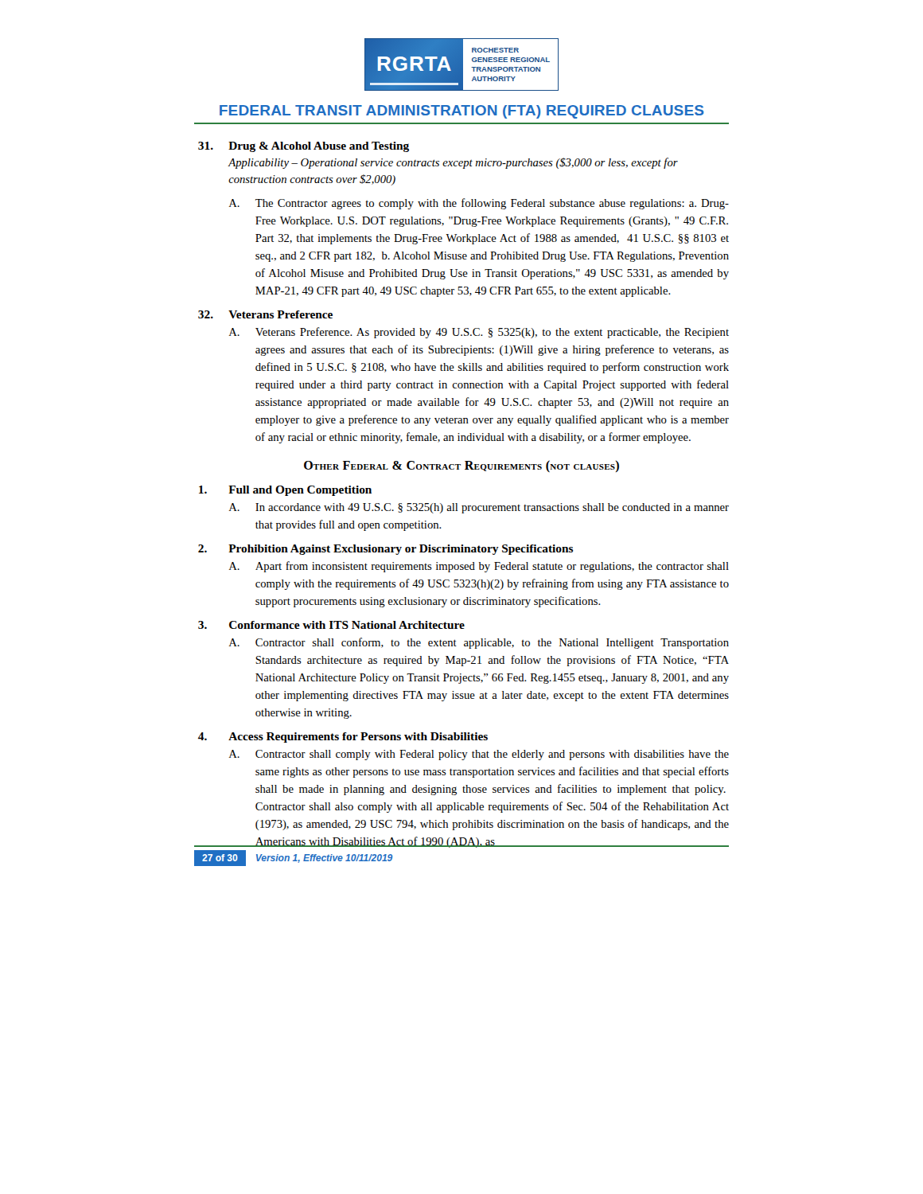RGRTA
ROCHESTER GENESEE REGIONAL TRANSPORTATION AUTHORITY
FEDERAL TRANSIT ADMINISTRATION (FTA) REQUIRED CLAUSES
Drug & Alcohol Abuse and Testing
Applicability – Operational service contracts except micro-purchases ($3,000 or less, except for construction contracts over $2,000)
The Contractor agrees to comply with the following Federal substance abuse regulations: a. Drug-Free Workplace. U.S. DOT regulations, "Drug-Free Workplace Requirements (Grants), " 49 C.F.R. Part 32, that implements the Drug-Free Workplace Act of 1988 as amended, 41 U.S.C. §§ 8103 et seq., and 2 CFR part 182, b. Alcohol Misuse and Prohibited Drug Use. FTA Regulations, Prevention of Alcohol Misuse and Prohibited Drug Use in Transit Operations," 49 USC 5331, as amended by MAP-21, 49 CFR part 40, 49 USC chapter 53, 49 CFR Part 655, to the extent applicable.
Veterans Preference
Veterans Preference. As provided by 49 U.S.C. § 5325(k), to the extent practicable, the Recipient agrees and assures that each of its Subrecipients: (1)Will give a hiring preference to veterans, as defined in 5 U.S.C. § 2108, who have the skills and abilities required to perform construction work required under a third party contract in connection with a Capital Project supported with federal assistance appropriated or made available for 49 U.S.C. chapter 53, and (2)Will not require an employer to give a preference to any veteran over any equally qualified applicant who is a member of any racial or ethnic minority, female, an individual with a disability, or a former employee.
Other Federal & Contract Requirements (not clauses)
Full and Open Competition
In accordance with 49 U.S.C. § 5325(h) all procurement transactions shall be conducted in a manner that provides full and open competition.
Prohibition Against Exclusionary or Discriminatory Specifications
Apart from inconsistent requirements imposed by Federal statute or regulations, the contractor shall comply with the requirements of 49 USC 5323(h)(2) by refraining from using any FTA assistance to support procurements using exclusionary or discriminatory specifications.
Conformance with ITS National Architecture
Contractor shall conform, to the extent applicable, to the National Intelligent Transportation Standards architecture as required by Map-21 and follow the provisions of FTA Notice, “FTA National Architecture Policy on Transit Projects,” 66 Fed. Reg.1455 etseq., January 8, 2001, and any other implementing directives FTA may issue at a later date, except to the extent FTA determines otherwise in writing.
Access Requirements for Persons with Disabilities
Contractor shall comply with Federal policy that the elderly and persons with disabilities have the same rights as other persons to use mass transportation services and facilities and that special efforts shall be made in planning and designing those services and facilities to implement that policy. Contractor shall also comply with all applicable requirements of Sec. 504 of the Rehabilitation Act (1973), as amended, 29 USC 794, which prohibits discrimination on the basis of handicaps, and the Americans with Disabilities Act of 1990 (ADA), as
27 of 30 Version 1, Effective 10/11/2019